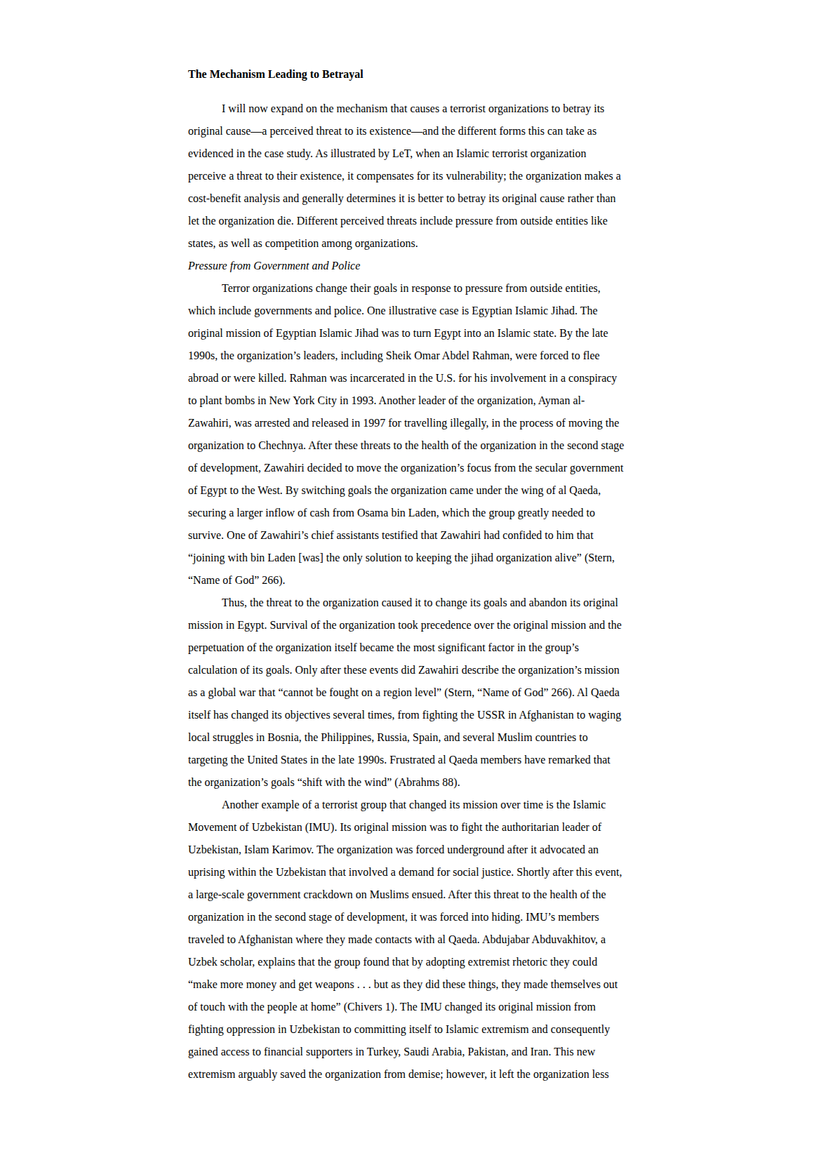The Mechanism Leading to Betrayal
I will now expand on the mechanism that causes a terrorist organizations to betray its original cause—a perceived threat to its existence—and the different forms this can take as evidenced in the case study. As illustrated by LeT, when an Islamic terrorist organization perceive a threat to their existence, it compensates for its vulnerability; the organization makes a cost-benefit analysis and generally determines it is better to betray its original cause rather than let the organization die. Different perceived threats include pressure from outside entities like states, as well as competition among organizations.
Pressure from Government and Police
Terror organizations change their goals in response to pressure from outside entities, which include governments and police. One illustrative case is Egyptian Islamic Jihad. The original mission of Egyptian Islamic Jihad was to turn Egypt into an Islamic state. By the late 1990s, the organization’s leaders, including Sheik Omar Abdel Rahman, were forced to flee abroad or were killed. Rahman was incarcerated in the U.S. for his involvement in a conspiracy to plant bombs in New York City in 1993. Another leader of the organization, Ayman al-Zawahiri, was arrested and released in 1997 for travelling illegally, in the process of moving the organization to Chechnya. After these threats to the health of the organization in the second stage of development, Zawahiri decided to move the organization’s focus from the secular government of Egypt to the West. By switching goals the organization came under the wing of al Qaeda, securing a larger inflow of cash from Osama bin Laden, which the group greatly needed to survive. One of Zawahiri’s chief assistants testified that Zawahiri had confided to him that “joining with bin Laden [was] the only solution to keeping the jihad organization alive” (Stern, “Name of God” 266).
Thus, the threat to the organization caused it to change its goals and abandon its original mission in Egypt. Survival of the organization took precedence over the original mission and the perpetuation of the organization itself became the most significant factor in the group’s calculation of its goals. Only after these events did Zawahiri describe the organization’s mission as a global war that “cannot be fought on a region level” (Stern, “Name of God” 266). Al Qaeda itself has changed its objectives several times, from fighting the USSR in Afghanistan to waging local struggles in Bosnia, the Philippines, Russia, Spain, and several Muslim countries to targeting the United States in the late 1990s. Frustrated al Qaeda members have remarked that the organization’s goals “shift with the wind” (Abrahms 88).
Another example of a terrorist group that changed its mission over time is the Islamic Movement of Uzbekistan (IMU). Its original mission was to fight the authoritarian leader of Uzbekistan, Islam Karimov. The organization was forced underground after it advocated an uprising within the Uzbekistan that involved a demand for social justice. Shortly after this event, a large-scale government crackdown on Muslims ensued. After this threat to the health of the organization in the second stage of development, it was forced into hiding. IMU’s members traveled to Afghanistan where they made contacts with al Qaeda. Abdujabar Abduvakhitov, a Uzbek scholar, explains that the group found that by adopting extremist rhetoric they could “make more money and get weapons . . . but as they did these things, they made themselves out of touch with the people at home” (Chivers 1). The IMU changed its original mission from fighting oppression in Uzbekistan to committing itself to Islamic extremism and consequently gained access to financial supporters in Turkey, Saudi Arabia, Pakistan, and Iran. This new extremism arguably saved the organization from demise; however, it left the organization less